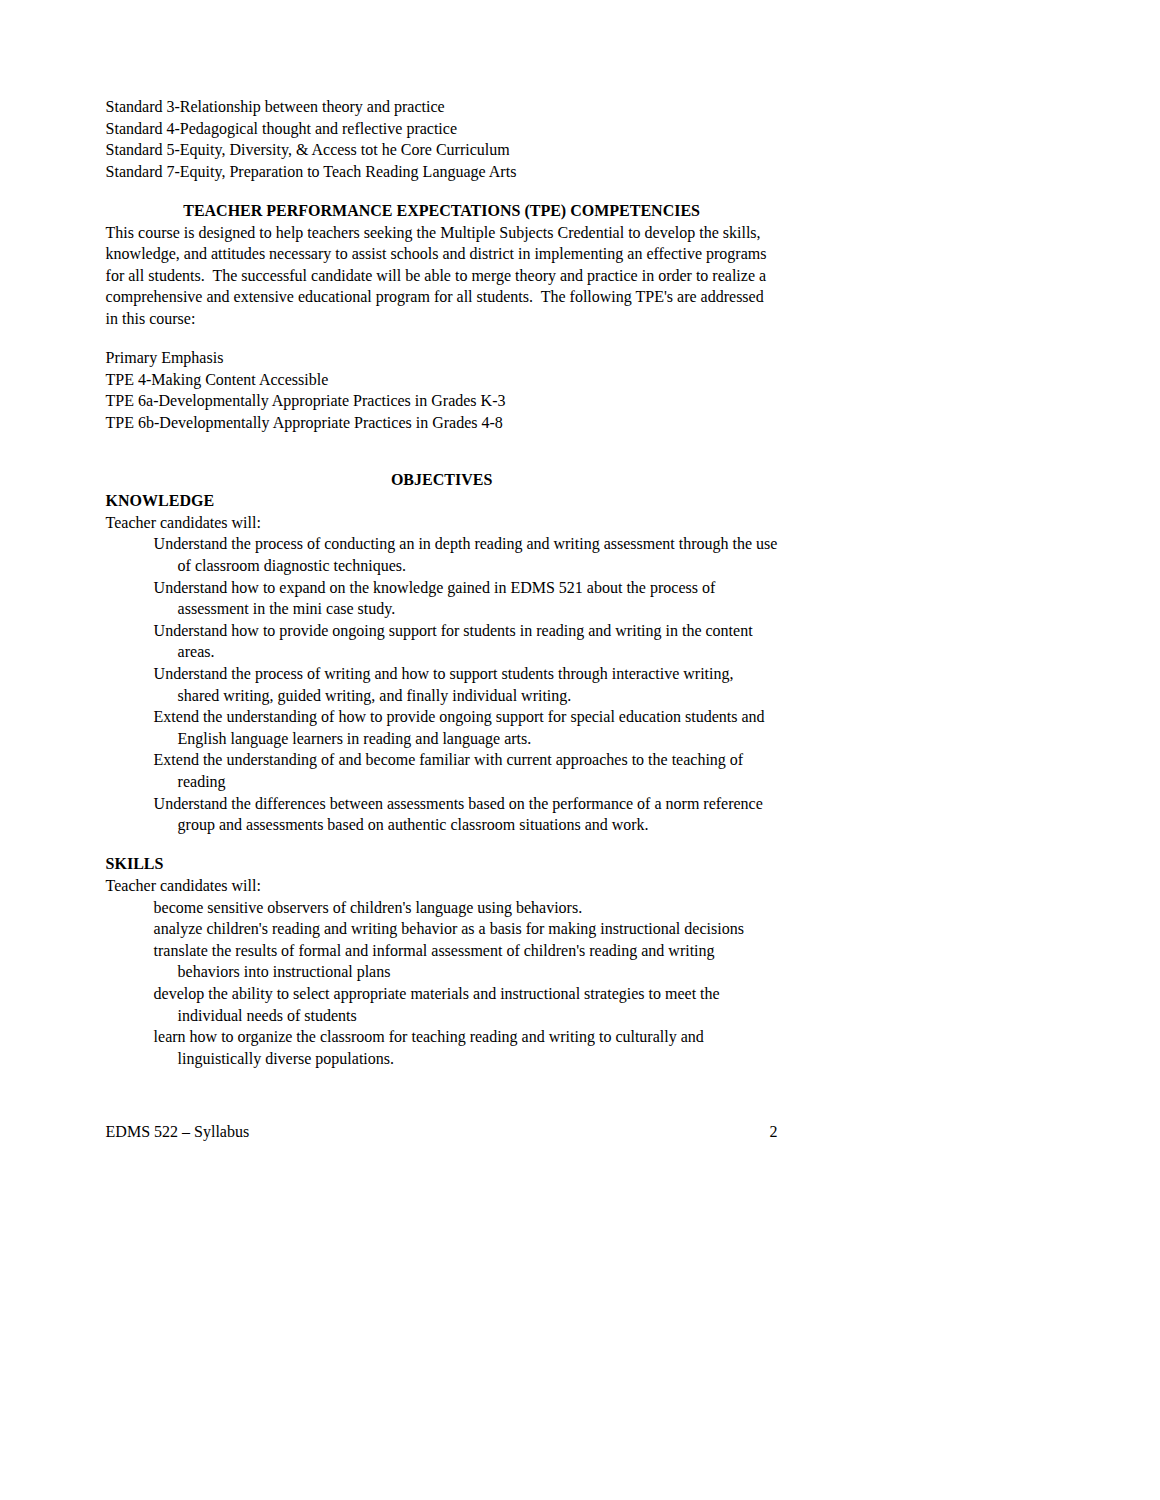Standard 3-Relationship between theory and practice
Standard 4-Pedagogical thought and reflective practice
Standard 5-Equity, Diversity, & Access tot he Core Curriculum
Standard 7-Equity, Preparation to Teach Reading Language Arts
TEACHER PERFORMANCE EXPECTATIONS (TPE) COMPETENCIES
This course is designed to help teachers seeking the Multiple Subjects Credential to develop the skills, knowledge, and attitudes necessary to assist schools and district in implementing an effective programs for all students. The successful candidate will be able to merge theory and practice in order to realize a comprehensive and extensive educational program for all students. The following TPE's are addressed in this course:
Primary Emphasis
TPE 4-Making Content Accessible
TPE 6a-Developmentally Appropriate Practices in Grades K-3
TPE 6b-Developmentally Appropriate Practices in Grades 4-8
OBJECTIVES
KNOWLEDGE
Teacher candidates will:
Understand the process of conducting an in depth reading and writing assessment through the use of classroom diagnostic techniques.
Understand how to expand on the knowledge gained in EDMS 521 about the process of assessment in the mini case study.
Understand how to provide ongoing support for students in reading and writing in the content areas.
Understand the process of writing and how to support students through interactive writing, shared writing, guided writing, and finally individual writing.
Extend the understanding of how to provide ongoing support for special education students and English language learners in reading and language arts.
Extend the understanding of and become familiar with current approaches to the teaching of reading
Understand the differences between assessments based on the performance of a norm reference group and assessments based on authentic classroom situations and work.
SKILLS
Teacher candidates will:
become sensitive observers of children's language using behaviors.
analyze children's reading and writing behavior as a basis for making instructional decisions
translate the results of formal and informal assessment of children's reading and writing behaviors into instructional plans
develop the ability to select appropriate materials and instructional strategies to meet the individual needs of students
learn how to organize the classroom for teaching reading and writing to culturally and linguistically diverse populations.
EDMS 522 – Syllabus 2